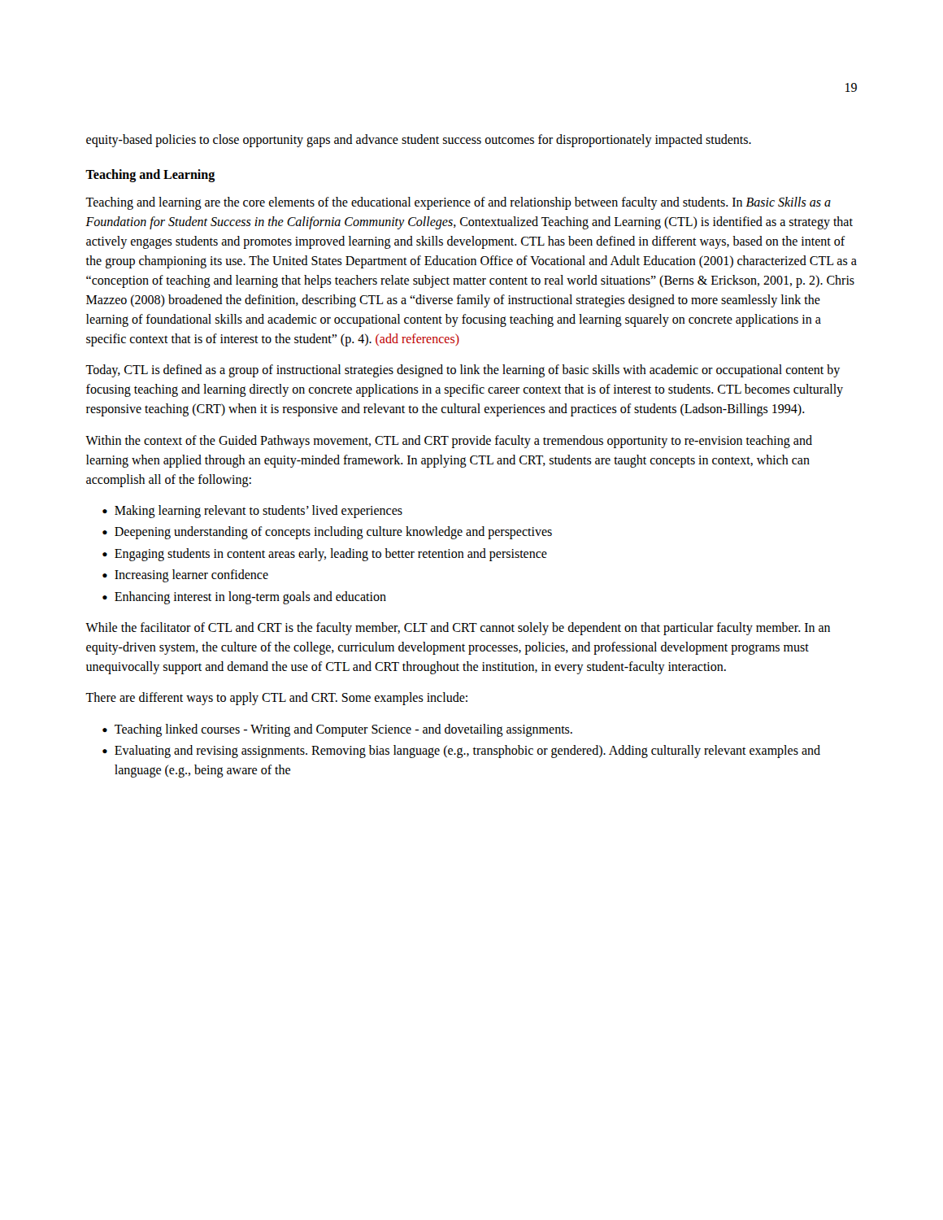19
equity-based policies to close opportunity gaps and advance student success outcomes for disproportionately impacted students.
Teaching and Learning
Teaching and learning are the core elements of the educational experience of and relationship between faculty and students. In Basic Skills as a Foundation for Student Success in the California Community Colleges, Contextualized Teaching and Learning (CTL) is identified as a strategy that actively engages students and promotes improved learning and skills development. CTL has been defined in different ways, based on the intent of the group championing its use. The United States Department of Education Office of Vocational and Adult Education (2001) characterized CTL as a “conception of teaching and learning that helps teachers relate subject matter content to real world situations” (Berns & Erickson, 2001, p. 2). Chris Mazzeo (2008) broadened the definition, describing CTL as a “diverse family of instructional strategies designed to more seamlessly link the learning of foundational skills and academic or occupational content by focusing teaching and learning squarely on concrete applications in a specific context that is of interest to the student” (p. 4). (add references)
Today, CTL is defined as a group of instructional strategies designed to link the learning of basic skills with academic or occupational content by focusing teaching and learning directly on concrete applications in a specific career context that is of interest to students. CTL becomes culturally responsive teaching (CRT) when it is responsive and relevant to the cultural experiences and practices of students (Ladson-Billings 1994).
Within the context of the Guided Pathways movement, CTL and CRT provide faculty a tremendous opportunity to re-envision teaching and learning when applied through an equity-minded framework. In applying CTL and CRT, students are taught concepts in context, which can accomplish all of the following:
Making learning relevant to students’ lived experiences
Deepening understanding of concepts including culture knowledge and perspectives
Engaging students in content areas early, leading to better retention and persistence
Increasing learner confidence
Enhancing interest in long-term goals and education
While the facilitator of CTL and CRT is the faculty member, CLT and CRT cannot solely be dependent on that particular faculty member. In an equity-driven system, the culture of the college, curriculum development processes, policies, and professional development programs must unequivocally support and demand the use of CTL and CRT throughout the institution, in every student-faculty interaction.
There are different ways to apply CTL and CRT. Some examples include:
Teaching linked courses - Writing and Computer Science - and dovetailing assignments.
Evaluating and revising assignments. Removing bias language (e.g., transphobic or gendered). Adding culturally relevant examples and language (e.g., being aware of the